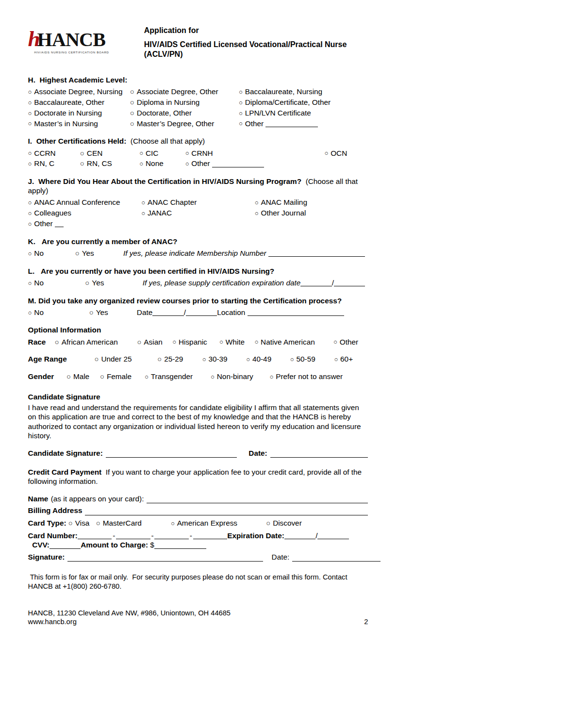h HANCB
HIV/AIDS NURSING CERTIFICATION BOARD
Application for
HIV/AIDS Certified Licensed Vocational/Practical Nurse (ACLV/PN)
H. Highest Academic Level:
| Associate Degree, Nursing | Associate Degree, Other | Baccalaureate, Nursing |
| Baccalaureate, Other | Diploma in Nursing | Diploma/Certificate, Other |
| Doctorate in Nursing | Doctorate, Other | LPN/LVN Certificate |
| Master’s in Nursing | Master’s Degree, Other | Other |
I. Other Certifications Held: (Choose all that apply)
| CCRN | CEN | CIC | CRNH | OCN |
| RN, C | RN, CS | None | Other | |
J. Where Did You Hear About the Certification in HIV/AIDS Nursing Program? (Choose all that apply)
| ANAC Annual Conference | ANAC Chapter | ANAC Mailing |
| Colleagues | JANAC | Other Journal |
| Other | | |
K. Are you currently a member of ANAC?
| No | Yes | If yes, please indicate Membership Number |
L. Are you currently or have you been certified in HIV/AIDS Nursing?
| No | Yes | If yes, please supply certification expiration date / |
M. Did you take any organized review courses prior to starting the Certification process?
| No | Yes | Date / Location |
Optional Information
| Race | African American | Asian | Hispanic | White | Native American | Other |
| Age Range | Under 25 | 25-29 | 30-39 | 40-49 | 50-59 | 60+ |
| Gender | Male | Female | Transgender | Non-binary | Prefer not to answer |
Candidate Signature
I have read and understand the requirements for candidate eligibility I affirm that all statements given on this application are true and correct to the best of my knowledge and that the HANCB is hereby authorized to contact any organization or individual listed hereon to verify my education and licensure history.
Candidate Signature: Date:
Credit Card Payment If you want to charge your application fee to your credit card, provide all of the following information.
Name(as it appears on your card):
Billing Address
| Card Type: Visa | MasterCard | American Express | Discover |
Card Number: - - - Expiration Date: / CVV: Amount to Charge: $
Signature: Date:
This form is for fax or mail only. For security purposes please do not scan or email this form. Contact HANCB at +1(800) 260-6780.
HANCB, 11230 Cleveland Ave NW, #986, Uniontown, OH 44685
www.hancb.org
2